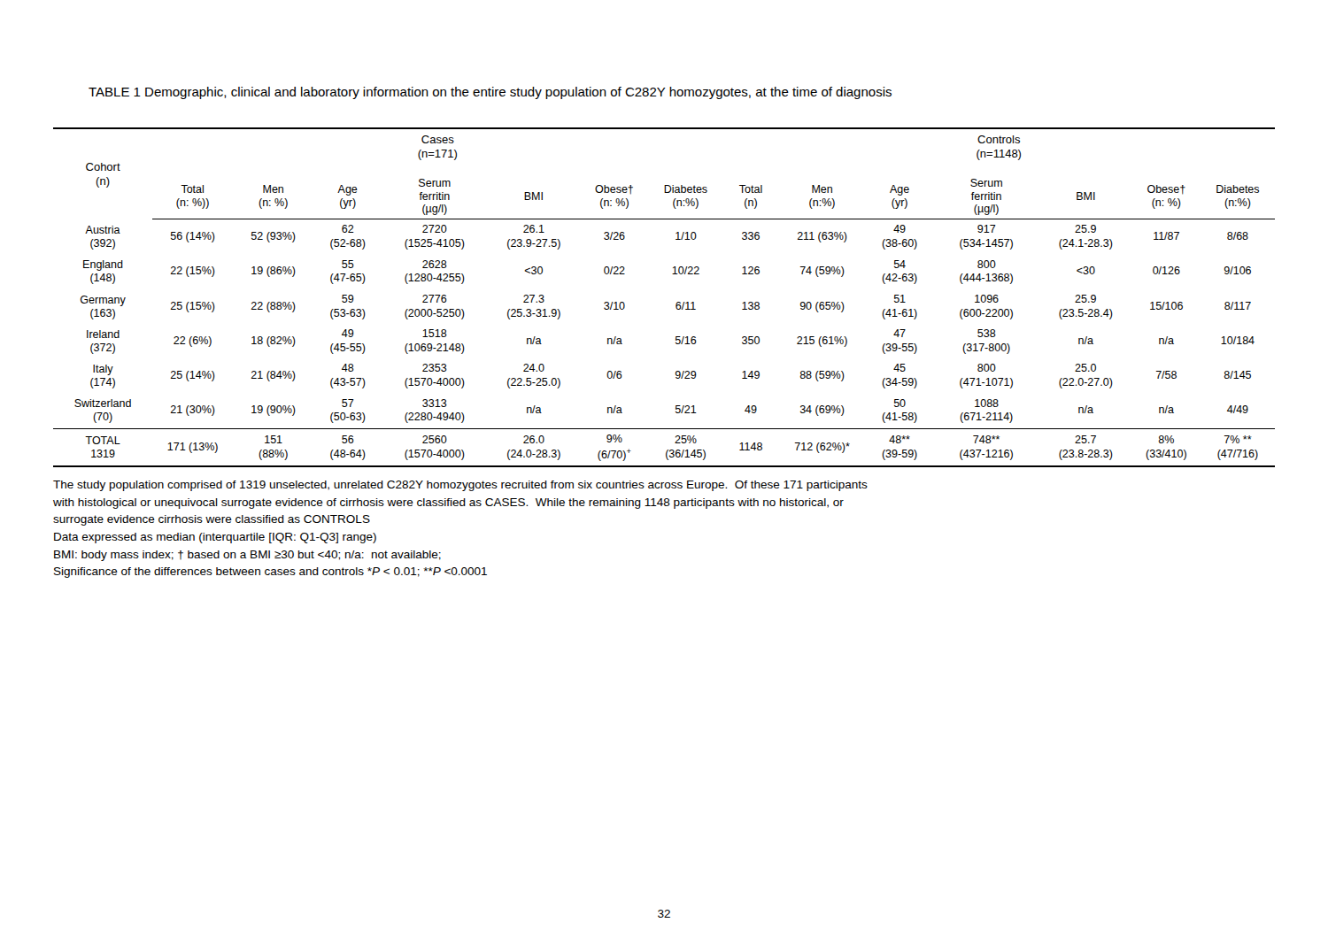TABLE 1 Demographic, clinical and laboratory information on the entire study population of C282Y homozygotes, at the time of diagnosis
| Cohort (n) | Cases (n=171) | Controls (n=1148) |
| Total (n: %)) | Men (n: %) | Age (yr) | Serum ferritin (µg/l) | BMI | Obese† (n: %) | Diabetes (n:%) | Total (n) | Men (n:%) | Age (yr) | Serum ferritin (µg/l) | BMI | Obese† (n: %) | Diabetes (n:%) |
| Austria (392) | 56 (14%) | 52 (93%) | 62 (52-68) | 2720 (1525-4105) | 26.1 (23.9-27.5) | 3/26 | 1/10 | 336 | 211 (63%) | 49 (38-60) | 917 (534-1457) | 25.9 (24.1-28.3) | 11/87 | 8/68 |
| England (148) | 22 (15%) | 19 (86%) | 55 (47-65) | 2628 (1280-4255) | <30 | 0/22 | 10/22 | 126 | 74 (59%) | 54 (42-63) | 800 (444-1368) | <30 | 0/126 | 9/106 |
| Germany (163) | 25 (15%) | 22 (88%) | 59 (53-63) | 2776 (2000-5250) | 27.3 (25.3-31.9) | 3/10 | 6/11 | 138 | 90 (65%) | 51 (41-61) | 1096 (600-2200) | 25.9 (23.5-28.4) | 15/106 | 8/117 |
| Ireland (372) | 22 (6%) | 18 (82%) | 49 (45-55) | 1518 (1069-2148) | n/a | n/a | 5/16 | 350 | 215 (61%) | 47 (39-55) | 538 (317-800) | n/a | n/a | 10/184 |
| Italy (174) | 25 (14%) | 21 (84%) | 48 (43-57) | 2353 (1570-4000) | 24.0 (22.5-25.0) | 0/6 | 9/29 | 149 | 88 (59%) | 45 (34-59) | 800 (471-1071) | 25.0 (22.0-27.0) | 7/58 | 8/145 |
| Switzerland (70) | 21 (30%) | 19 (90%) | 57 (50-63) | 3313 (2280-4940) | n/a | n/a | 5/21 | 49 | 34 (69%) | 50 (41-58) | 1088 (671-2114) | n/a | n/a | 4/49 |
| TOTAL 1319 | 171 (13%) | 151 (88%) | 56 (48-64) | 2560 (1570-4000) | 26.0 (24.0-28.3) | 9% (6/70) + | 25% (36/145) | 1148 | 712 (62%)* | 48** (39-59) | 748** (437-1216) | 25.7 (23.8-28.3) | 8% (33/410) | 7% ** (47/716) |
The study population comprised of 1319 unselected, unrelated C282Y homozygotes recruited from six countries across Europe. Of these 171 participants
with histological or unequivocal surrogate evidence of cirrhosis were classified as CASES. While the remaining 1148 participants with no historical, or
surrogate evidence cirrhosis were classified as CONTROLS
Data expressed as median (interquartile [IQR: Q1-Q3] range)
BMI: body mass index; † based on a BMI ≥30 but <40; n/a: not available;
Significance of the differences between cases and controls *P < 0.01; **P <0.0001
32